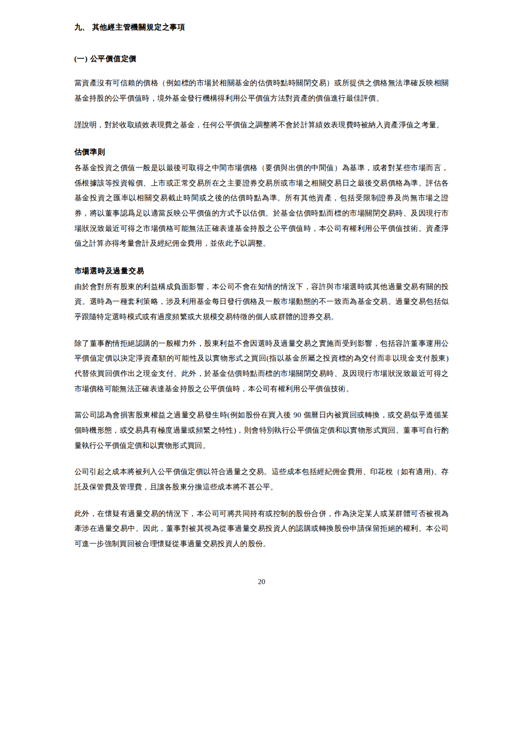九、 其他經主管機關規定之事項
(一) 公平價值定價
當資產沒有可信賴的價格（例如標的市場於相關基金的估價時點時關閉交易）或所提供之價格無法準確反映相關基金持股的公平價值時，境外基金發行機構得利用公平價值方法對資產的價值進行最佳評價。
謹說明，對於收取績效表現費之基金，任何公平價值之調整將不會於計算績效表現費時被納入資產淨值之考量。
估價準則
各基金投資之價值一般是以最後可取得之中間市場價格（要價與出價的中間值）為基準，或者對某些市場而言，係根據該等投資報價、上市或正常交易所在之主要證券交易所或市場之相關交易日之最後交易價格為準。評估各基金投資之匯率以相關交易截止時間或之後的估價時點為準。所有其他資產，包括受限制證券及尚無市場之證券，將以董事認爲足以適當反映公平價值的方式予以估價。於基金估價時點而標的市場關閉交易時、及因現行市場狀況致最近可得之市場價格可能無法正確表達基金持股之公平價值時，本公司有權利用公平價值技術。資產淨值之計算亦得考量會計及經紀佣金費用，並依此予以調整。
市場選時及過量交易
由於會對所有股東的利益構成負面影響，本公司不會在知情的情況下，容許與市場選時或其他過量交易有關的投資。選時為一種套利策略，涉及利用基金每日發行價格及一般市場動態的不一致而為基金交易。過量交易包括似乎跟隨特定選時模式或有過度頻繁或大規模交易特徵的個人或群體的證券交易。
除了董事酌情拒絕認購的一般權力外，股東利益不會因選時及過量交易之實施而受到影響，包括容許董事運用公平價值定價以決定淨資產額的可能性及以實物形式之買回(指以基金所屬之投資標的為交付而非以現金支付股東) 代替依買回價作出之現金支付。此外，於基金估價時點而標的市場關閉交易時、及因現行市場狀況致最近可得之市場價格可能無法正確表達基金持股之公平價值時，本公司有權利用公平價值技術。
當公司認為會損害股東權益之過量交易發生時(例如股份在買入後 90 個曆日內被買回或轉換，或交易似乎遵循某個時機形態，或交易具有極度過量或頻繁之特性)，則會特別執行公平價值定價和以實物形式買回。董事可自行酌量執行公平價值定價和以實物形式買回。
公司引起之成本將被列入公平價值定價以符合過量之交易。這些成本包括經紀佣金費用、印花稅（如有適用)、存託及保管費及管理費，且讓各股東分擔這些成本將不甚公平。
此外，在懷疑有過量交易的情況下，本公司可將共同持有或控制的股份合併，作為決定某人或某群體可否被視為牽涉在過量交易中。因此，董事對被其視為從事過量交易投資人的認購或轉換股份申請保留拒絕的權利。本公司可進一步強制買回被合理懷疑從事過量交易投資人的股份。
20